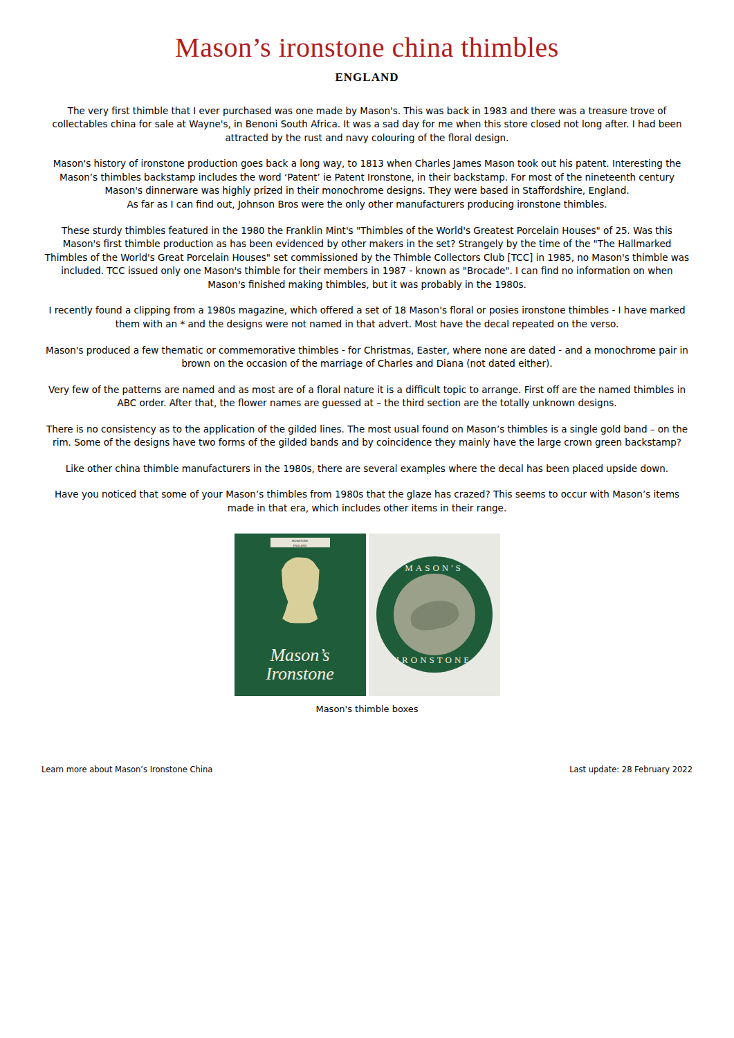Mason’s ironstone china thimbles
ENGLAND
The very first thimble that I ever purchased was one made by Mason's. This was back in 1983 and there was a treasure trove of collectables china for sale at Wayne's, in Benoni South Africa. It was a sad day for me when this store closed not long after. I had been attracted by the rust and navy colouring of the floral design.
Mason's history of ironstone production goes back a long way, to 1813 when Charles James Mason took out his patent. Interesting the Mason’s thimbles backstamp includes the word ‘Patent’ ie Patent Ironstone, in their backstamp. For most of the nineteenth century Mason's dinnerware was highly prized in their monochrome designs. They were based in Staffordshire, England.
As far as I can find out, Johnson Bros were the only other manufacturers producing ironstone thimbles.
These sturdy thimbles featured in the 1980 the Franklin Mint's "Thimbles of the World's Greatest Porcelain Houses" of 25. Was this Mason's first thimble production as has been evidenced by other makers in the set? Strangely by the time of the "The Hallmarked Thimbles of the World's Great Porcelain Houses" set commissioned by the Thimble Collectors Club [TCC] in 1985, no Mason's thimble was included. TCC issued only one Mason's thimble for their members in 1987 - known as "Brocade". I can find no information on when Mason's finished making thimbles, but it was probably in the 1980s.
I recently found a clipping from a 1980s magazine, which offered a set of 18 Mason's floral or posies ironstone thimbles - I have marked them with an * and the designs were not named in that advert. Most have the decal repeated on the verso.
Mason's produced a few thematic or commemorative thimbles - for Christmas, Easter, where none are dated - and a monochrome pair in brown on the occasion of the marriage of Charles and Diana (not dated either).
Very few of the patterns are named and as most are of a floral nature it is a difficult topic to arrange. First off are the named thimbles in ABC order. After that, the flower names are guessed at – the third section are the totally unknown designs.
There is no consistency as to the application of the gilded lines. The most usual found on Mason’s thimbles is a single gold band – on the rim. Some of the designs have two forms of the gilded bands and by coincidence they mainly have the large crown green backstamp?
Like other china thimble manufacturers in the 1980s, there are several examples where the decal has been placed upside down.
Have you noticed that some of your Mason’s thimbles from 1980s that the glaze has crazed? This seems to occur with Mason’s items made in that era, which includes other items in their range.
IRONSTONE
ENGLAND
Mason’s
Ironstone
MASON'S
IRONSTONE
Mason's thimble boxes
Learn more about Mason’s Ironstone China Last update: 28 February 2022